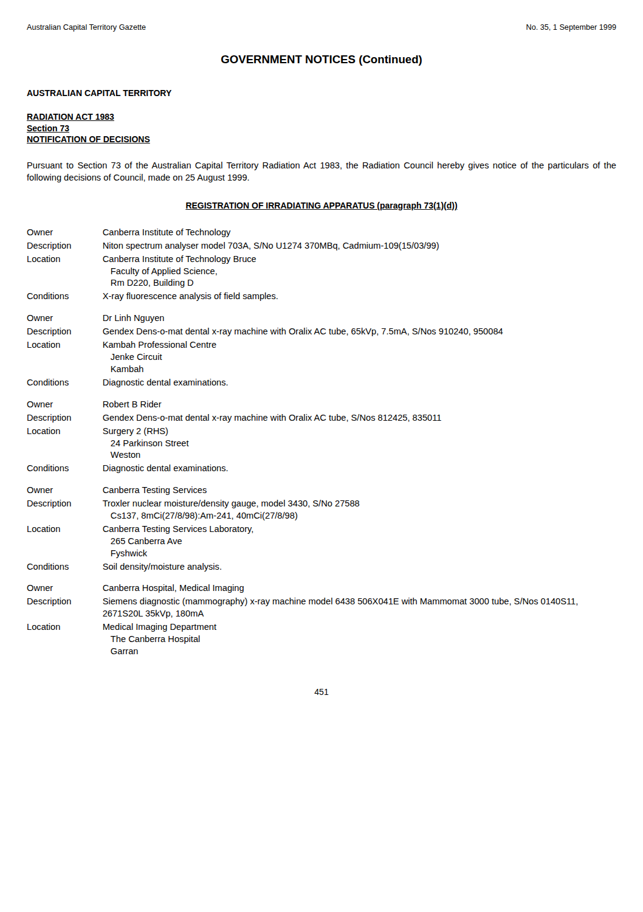Australian Capital Territory Gazette No. 35, 1 September 1999
GOVERNMENT NOTICES (Continued)
AUSTRALIAN CAPITAL TERRITORY
RADIATION ACT 1983
Section 73
NOTIFICATION OF DECISIONS
Pursuant to Section 73 of the Australian Capital Territory Radiation Act 1983, the Radiation Council hereby gives notice of the particulars of the following decisions of Council, made on 25 August 1999.
REGISTRATION OF IRRADIATING APPARATUS (paragraph 73(1)(d))
| Owner | Canberra Institute of Technology |
| Description | Niton spectrum analyser model 703A, S/No U1274 370MBq, Cadmium-109(15/03/99) |
| Location | Canberra Institute of Technology Bruce Faculty of Applied Science, Rm D220, Building D |
| Conditions | X-ray fluorescence analysis of field samples. |
| Owner | Dr Linh Nguyen |
| Description | Gendex Dens-o-mat dental x-ray machine with Oralix AC tube, 65kVp, 7.5mA, S/Nos 910240, 950084 |
| Location | Kambah Professional Centre Jenke Circuit Kambah |
| Conditions | Diagnostic dental examinations. |
| Owner | Robert B Rider |
| Description | Gendex Dens-o-mat dental x-ray machine with Oralix AC tube, S/Nos 812425, 835011 |
| Location | Surgery 2 (RHS) 24 Parkinson Street Weston |
| Conditions | Diagnostic dental examinations. |
| Owner | Canberra Testing Services |
| Description | Troxler nuclear moisture/density gauge, model 3430, S/No 27588 Cs137, 8mCi(27/8/98):Am-241, 40mCi(27/8/98) |
| Location | Canberra Testing Services Laboratory, 265 Canberra Ave Fyshwick |
| Conditions | Soil density/moisture analysis. |
| Owner | Canberra Hospital, Medical Imaging |
| Description | Siemens diagnostic (mammography) x-ray machine model 6438 506X041E with Mammomat 3000 tube, S/Nos 0140S11, 2671S20L 35kVp, 180mA |
| Location | Medical Imaging Department The Canberra Hospital Garran |
451